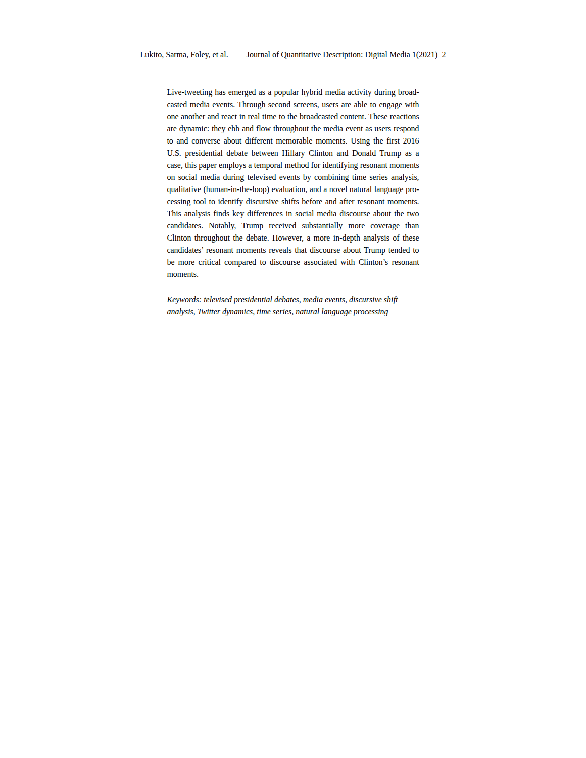Lukito, Sarma, Foley, et al. Journal of Quantitative Description: Digital Media 1(2021) 2
Live-tweeting has emerged as a popular hybrid media activity during broadcasted media events. Through second screens, users are able to engage with one another and react in real time to the broadcasted content. These reactions are dynamic: they ebb and flow throughout the media event as users respond to and converse about different memorable moments. Using the first 2016 U.S. presidential debate between Hillary Clinton and Donald Trump as a case, this paper employs a temporal method for identifying resonant moments on social media during televised events by combining time series analysis, qualitative (human-in-the-loop) evaluation, and a novel natural language processing tool to identify discursive shifts before and after resonant moments. This analysis finds key differences in social media discourse about the two candidates. Notably, Trump received substantially more coverage than Clinton throughout the debate. However, a more in-depth analysis of these candidates’ resonant moments reveals that discourse about Trump tended to be more critical compared to discourse associated with Clinton’s resonant moments.
Keywords: televised presidential debates, media events, discursive shift analysis, Twitter dynamics, time series, natural language processing